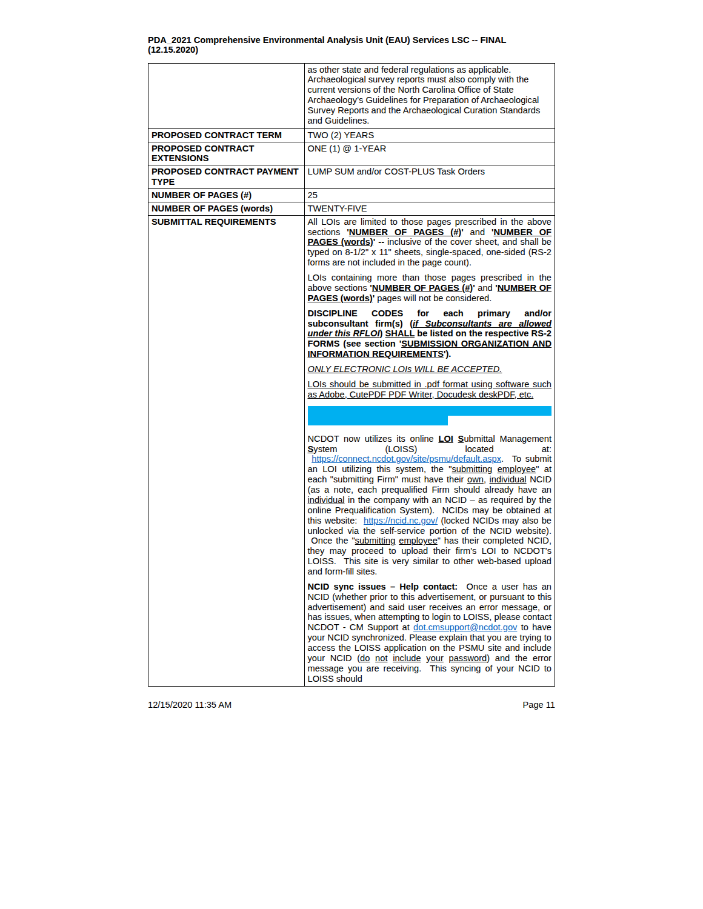PDA_2021 Comprehensive Environmental Analysis Unit (EAU) Services LSC -- FINAL (12.15.2020)
| | as other state and federal regulations as applicable. Archaeological survey reports must also comply with the current versions of the North Carolina Office of State Archaeology’s Guidelines for Preparation of Archaeological Survey Reports and the Archaeological Curation Standards and Guidelines. |
| PROPOSED CONTRACT TERM | TWO (2) YEARS |
| PROPOSED CONTRACT EXTENSIONS | ONE (1) @ 1-YEAR |
| PROPOSED CONTRACT PAYMENT TYPE | LUMP SUM and/or COST-PLUS Task Orders |
| NUMBER OF PAGES (#) | 25 |
| NUMBER OF PAGES (words) | TWENTY-FIVE |
| SUBMITTAL REQUIREMENTS | All LOIs are limited to those pages prescribed in the above sections ' NUMBER OF PAGES (#) ' and ' NUMBER OF PAGES (words) ' -- inclusive of the cover sheet, and shall be typed on 8-1/2" x 11" sheets, single-spaced, one-sided (RS-2 forms are not included in the page count). LOIs containing more than those pages prescribed in the above sections ' NUMBER OF PAGES (#) ' and ' NUMBER OF PAGES (words) ' pages will not be considered. DISCIPLINE CODES for each primary and/or subconsultant firm(s) ( if Subconsultants are allowed under this RFLOI ) SHALL be listed on the respective RS-2 FORMS (see section ' SUBMISSION ORGANIZATION AND INFORMATION REQUIREMENTS '). ONLY ELECTRONIC LOIs WILL BE ACCEPTED. LOIs should be submitted in .pdf format using software such as Adobe, CutePDF PDF Writer, Docudesk deskPDF, etc. ========================================================================== NCDOT now utilizes its online LOI S ubmittal Management S ystem (LOISS) located at: https://connect.ncdot.gov/site/psmu/default.aspx . To submit an LOI utilizing this system, the " submitting employee " at each "submitting Firm" must have their own , individual NCID (as a note, each prequalified Firm should already have an individual in the company with an NCID – as required by the online Prequalification System). NCIDs may be obtained at this website: https://ncid.nc.gov/ (locked NCIDs may also be unlocked via the self-service portion of the NCID website). Once the " submitting employee " has their completed NCID, they may proceed to upload their firm's LOI to NCDOT's LOISS. This site is very similar to other web-based upload and form-fill sites. NCID sync issues – Help contact: Once a user has an NCID (whether prior to this advertisement, or pursuant to this advertisement) and said user receives an error message, or has issues, when attempting to login to LOISS, please contact NCDOT - CM Support at dot.cmsupport@ncdot.gov to have your NCID synchronized. Please explain that you are trying to access the LOISS application on the PSMU site and include your NCID ( do not include your password ) and the error message you are receiving. This syncing of your NCID to LOISS should |
12/15/2020 11:35 AM
Page 11